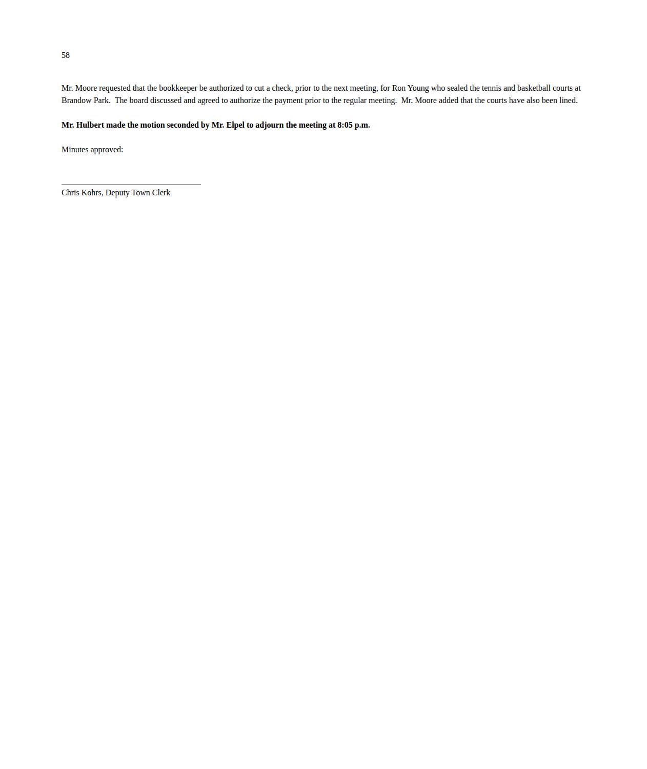58
Mr. Moore requested that the bookkeeper be authorized to cut a check, prior to the next meeting, for Ron Young who sealed the tennis and basketball courts at Brandow Park. The board discussed and agreed to authorize the payment prior to the regular meeting. Mr. Moore added that the courts have also been lined.
Mr. Hulbert made the motion seconded by Mr. Elpel to adjourn the meeting at 8:05 p.m.
Minutes approved:
Chris Kohrs, Deputy Town Clerk